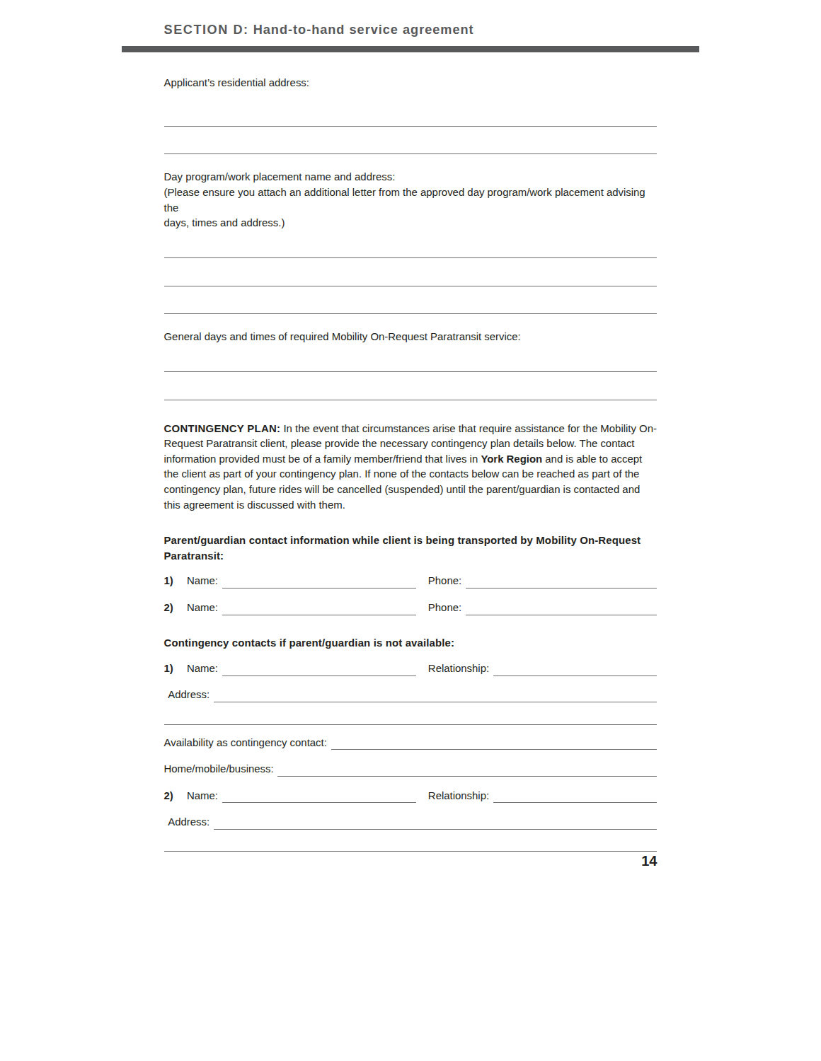SECTION D: Hand-to-hand service agreement
Applicant’s residential address:
Day program/work placement name and address:
(Please ensure you attach an additional letter from the approved day program/work placement advising the
days, times and address.)
General days and times of required Mobility On-Request Paratransit service:
CONTINGENCY PLAN: In the event that circumstances arise that require assistance for the Mobility On-Request Paratransit client, please provide the necessary contingency plan details below. The contact information provided must be of a family member/friend that lives in York Region and is able to accept the client as part of your contingency plan. If none of the contacts below can be reached as part of the contingency plan, future rides will be cancelled (suspended) until the parent/guardian is contacted and this agreement is discussed with them.
Parent/guardian contact information while client is being transported by Mobility On-Request Paratransit:
1)
Name:
Phone:
2)
Name:
Phone:
Contingency contacts if parent/guardian is not available:
1)
Name:
Relationship:
Address:
Availability as contingency contact:
Home/mobile/business:
2)
Name:
Relationship:
Address:
14